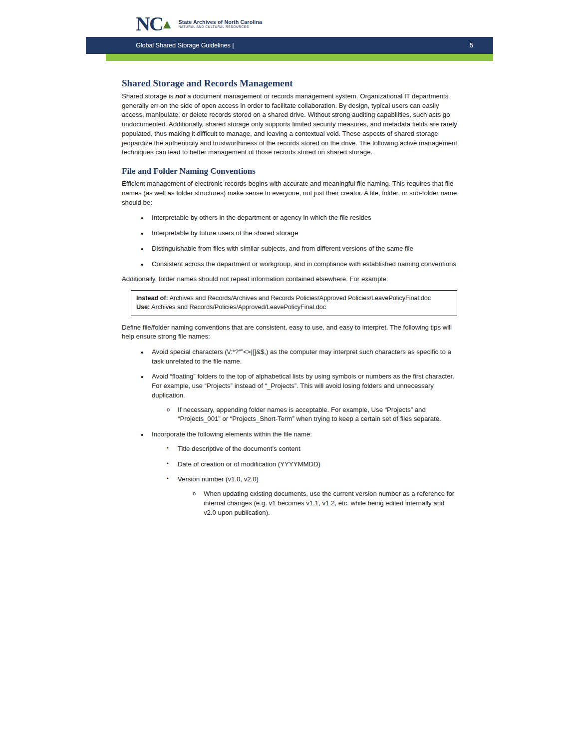NC
▲
State Archives of North Carolina
Natural and Cultural Resources
Global Shared Storage Guidelines |
5
Shared Storage and Records Management
Shared storage is not a document management or records management system. Organizational IT departments generally err on the side of open access in order to facilitate collaboration. By design, typical users can easily access, manipulate, or delete records stored on a shared drive. Without strong auditing capabilities, such acts go undocumented. Additionally, shared storage only supports limited security measures, and metadata fields are rarely populated, thus making it difficult to manage, and leaving a contextual void. These aspects of shared storage jeopardize the authenticity and trustworthiness of the records stored on the drive. The following active management techniques can lead to better management of those records stored on shared storage.
File and Folder Naming Conventions
Efficient management of electronic records begins with accurate and meaningful file naming. This requires that file names (as well as folder structures) make sense to everyone, not just their creator. A file, folder, or sub-folder name should be:
Interpretable by others in the department or agency in which the file resides
Interpretable by future users of the shared storage
Distinguishable from files with similar subjects, and from different versions of the same file
Consistent across the department or workgroup, and in compliance with established naming conventions
Additionally, folder names should not repeat information contained elsewhere. For example:
Instead of: Archives and Records/Archives and Records Policies/Approved Policies/LeavePolicyFinal.doc
Use: Archives and Records/Policies/Approved/LeavePolicyFinal.doc
Define file/folder naming conventions that are consistent, easy to use, and easy to interpret. The following tips will help ensure strong file names:
Avoid special characters (\/:*?“”<>|[]&$,) as the computer may interpret such characters as specific to a task unrelated to the file name.
Avoid “floating” folders to the top of alphabetical lists by using symbols or numbers as the first character. For example, use “Projects” instead of “_Projects”. This will avoid losing folders and unnecessary duplication.
If necessary, appending folder names is acceptable. For example, Use “Projects” and “Projects_001” or “Projects_Short-Term” when trying to keep a certain set of files separate.
Incorporate the following elements within the file name:
Title descriptive of the document’s content
Date of creation or of modification (YYYYMMDD)
Version number (v1.0, v2.0)
When updating existing documents, use the current version number as a reference for internal changes (e.g. v1 becomes v1.1, v1.2, etc. while being edited internally and v2.0 upon publication).